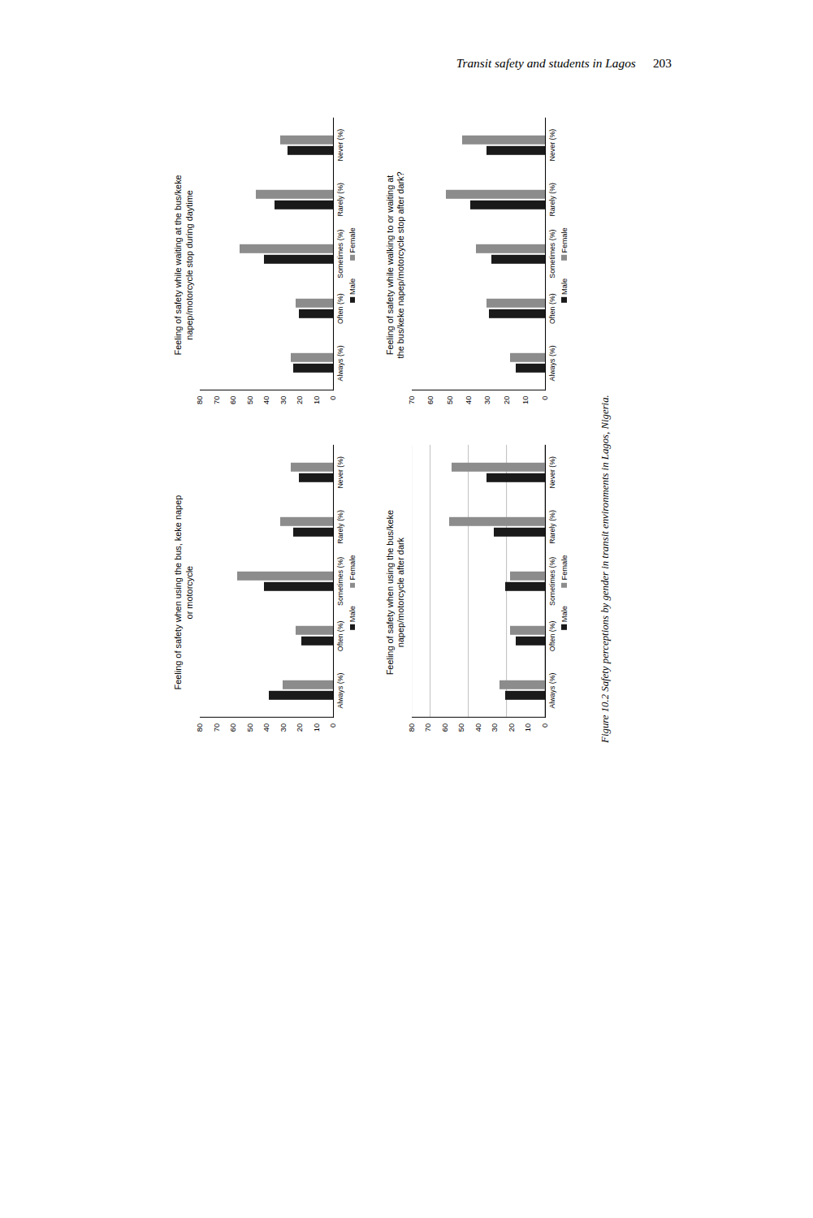Transit safety and students in Lagos 203
Feeling of safety when using the bus, keke napep
or motorcycle
0 10 20 30 40 50 60 70 80
Always (%) Often (%) Sometimes (%) Rarely (%) Never (%)
Male Female
Feeling of safety while waiting at the bus/keke
napep/motorcycle stop during daytime
0 10 20 30 40 50 60 70 80
Always (%) Often (%) Sometimes (%) Rarely (%) Never (%)
Male Female
Feeling of safety when using the bus/keke
napep/motorcycle after dark
0 10 20 30 40 50 60 70 80
Always (%) Often (%) Sometimes (%) Rarely (%) Never (%)
Male Female
Feeling of safety while walking to or waiting at
the bus/keke napep/motorcycle stop after dark?
0 10 20 30 40 50 60 70
Always (%) Often (%) Sometimes (%) Rarely (%) Never (%)
Male Female
Figure 10.2 Safety perceptions by gender in transit environments in Lagos, Nigeria.